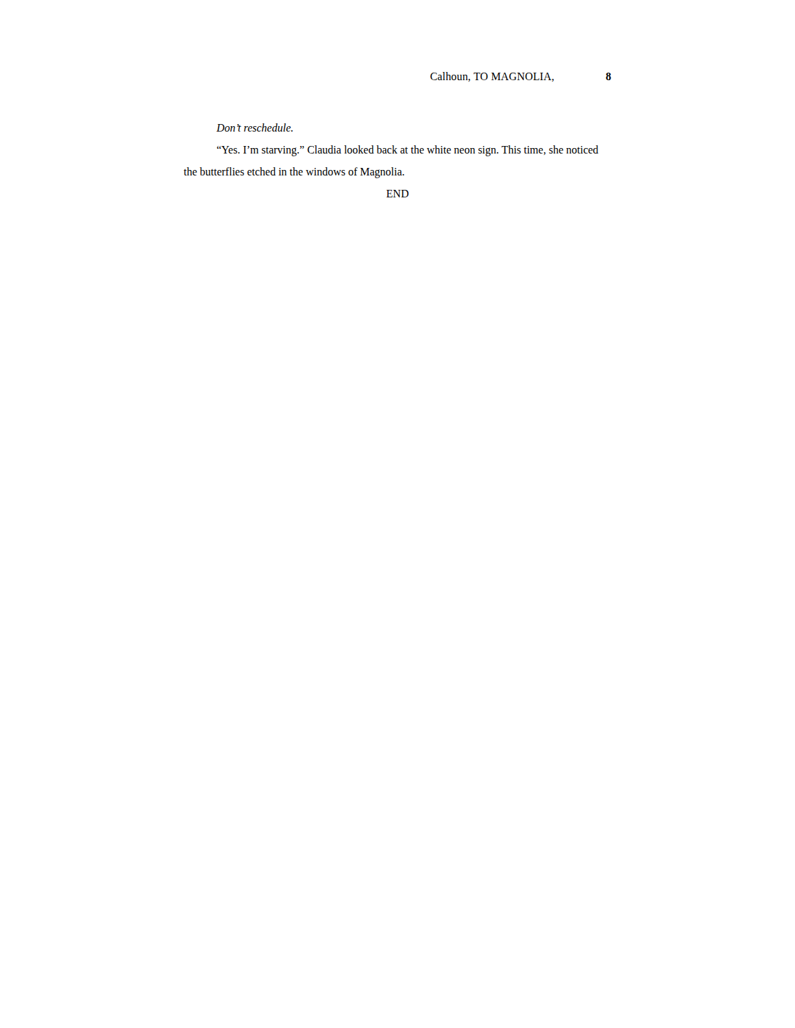Calhoun, TO MAGNOLIA,8
Don’t reschedule.
“Yes. I’m starving.” Claudia looked back at the white neon sign. This time, she noticed the butterflies etched in the windows of Magnolia.
END